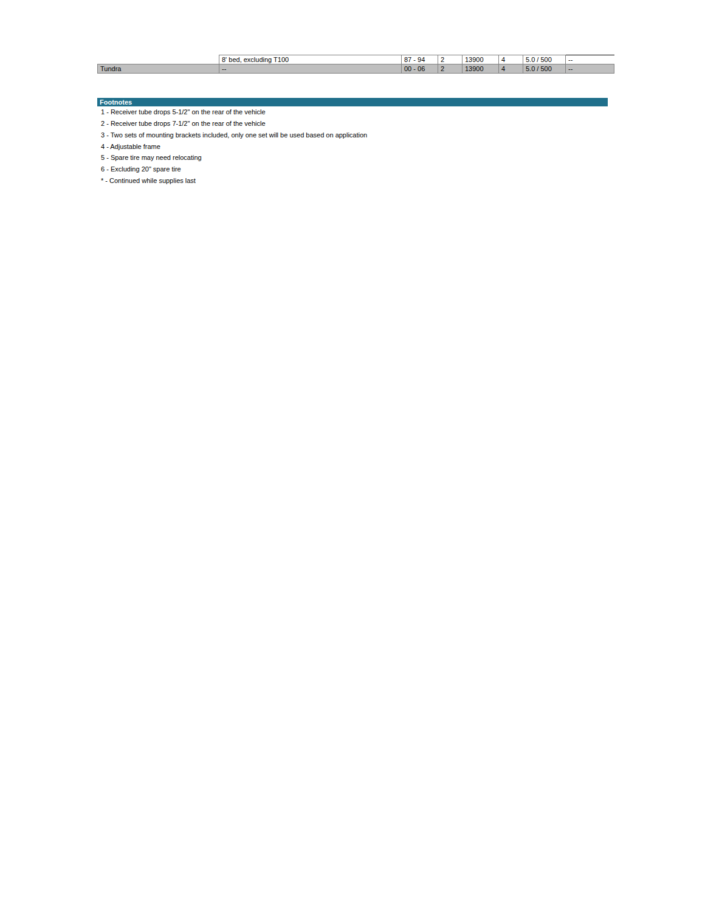| | 8' bed, excluding T100 | 87 - 94 | 2 | 13900 | 4 | 5.0 / 500 | -- |
| Tundra | -- | 00 - 06 | 2 | 13900 | 4 | 5.0 / 500 | -- |
Footnotes
1 - Receiver tube drops 5-1/2" on the rear of the vehicle
2 - Receiver tube drops 7-1/2" on the rear of the vehicle
3 - Two sets of mounting brackets included, only one set will be used based on application
4 - Adjustable frame
5 - Spare tire may need relocating
6 - Excluding 20" spare tire
* - Continued while supplies last